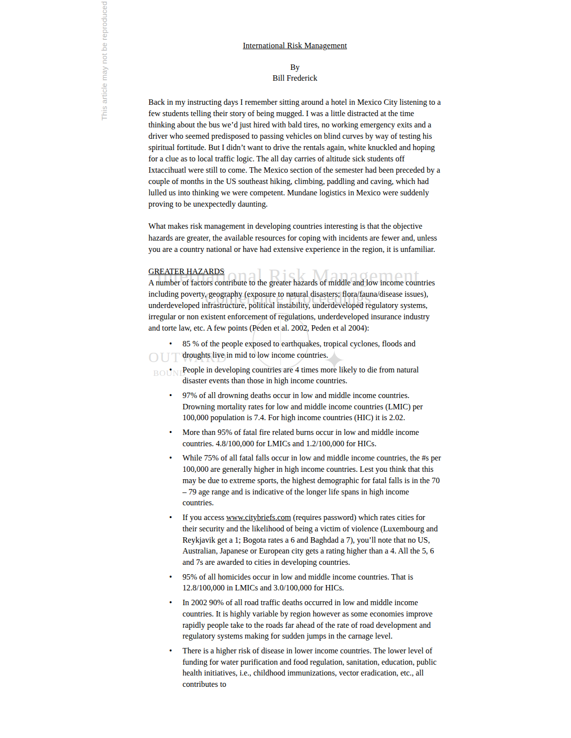This article may not be reproduced without the author's permission.
International Risk Management
Conference Proceedings
OUTWARD
BOUND
✦
International Risk Management
By
Bill Frederick
Back in my instructing days I remember sitting around a hotel in Mexico City listening to a few students telling their story of being mugged. I was a little distracted at the time thinking about the bus we’d just hired with bald tires, no working emergency exits and a driver who seemed predisposed to passing vehicles on blind curves by way of testing his spiritual fortitude. But I didn’t want to drive the rentals again, white knuckled and hoping for a clue as to local traffic logic. The all day carries of altitude sick students off Ixtaccihuatl were still to come. The Mexico section of the semester had been preceded by a couple of months in the US southeast hiking, climbing, paddling and caving, which had lulled us into thinking we were competent. Mundane logistics in Mexico were suddenly proving to be unexpectedly daunting.
What makes risk management in developing countries interesting is that the objective hazards are greater, the available resources for coping with incidents are fewer and, unless you are a country national or have had extensive experience in the region, it is unfamiliar.
GREATER HAZARDS
A number of factors contribute to the greater hazards of middle and low income countries including poverty, geography (exposure to natural disasters; flora/fauna/disease issues), underdeveloped infrastructure, political instability, underdeveloped regulatory systems, irregular or non existent enforcement of regulations, underdeveloped insurance industry and torte law, etc. A few points (Peden et al. 2002, Peden et al 2004):
85 % of the people exposed to earthquakes, tropical cyclones, floods and droughts live in mid to low income countries.
People in developing countries are 4 times more likely to die from natural disaster events than those in high income countries.
97% of all drowning deaths occur in low and middle income countries. Drowning mortality rates for low and middle income countries (LMIC) per 100,000 population is 7.4. For high income countries (HIC) it is 2.02.
More than 95% of fatal fire related burns occur in low and middle income countries. 4.8/100,000 for LMICs and 1.2/100,000 for HICs.
While 75% of all fatal falls occur in low and middle income countries, the #s per 100,000 are generally higher in high income countries. Lest you think that this may be due to extreme sports, the highest demographic for fatal falls is in the 70 – 79 age range and is indicative of the longer life spans in high income countries.
If you access www.citybriefs.com (requires password) which rates cities for their security and the likelihood of being a victim of violence (Luxembourg and Reykjavik get a 1; Bogota rates a 6 and Baghdad a 7), you’ll note that no US, Australian, Japanese or European city gets a rating higher than a 4. All the 5, 6 and 7s are awarded to cities in developing countries.
95% of all homicides occur in low and middle income countries. That is 12.8/100,000 in LMICs and 3.0/100,000 for HICs.
In 2002 90% of all road traffic deaths occurred in low and middle income countries. It is highly variable by region however as some economies improve rapidly people take to the roads far ahead of the rate of road development and regulatory systems making for sudden jumps in the carnage level.
There is a higher risk of disease in lower income countries. The lower level of funding for water purification and food regulation, sanitation, education, public health initiatives, i.e., childhood immunizations, vector eradication, etc., all contributes to